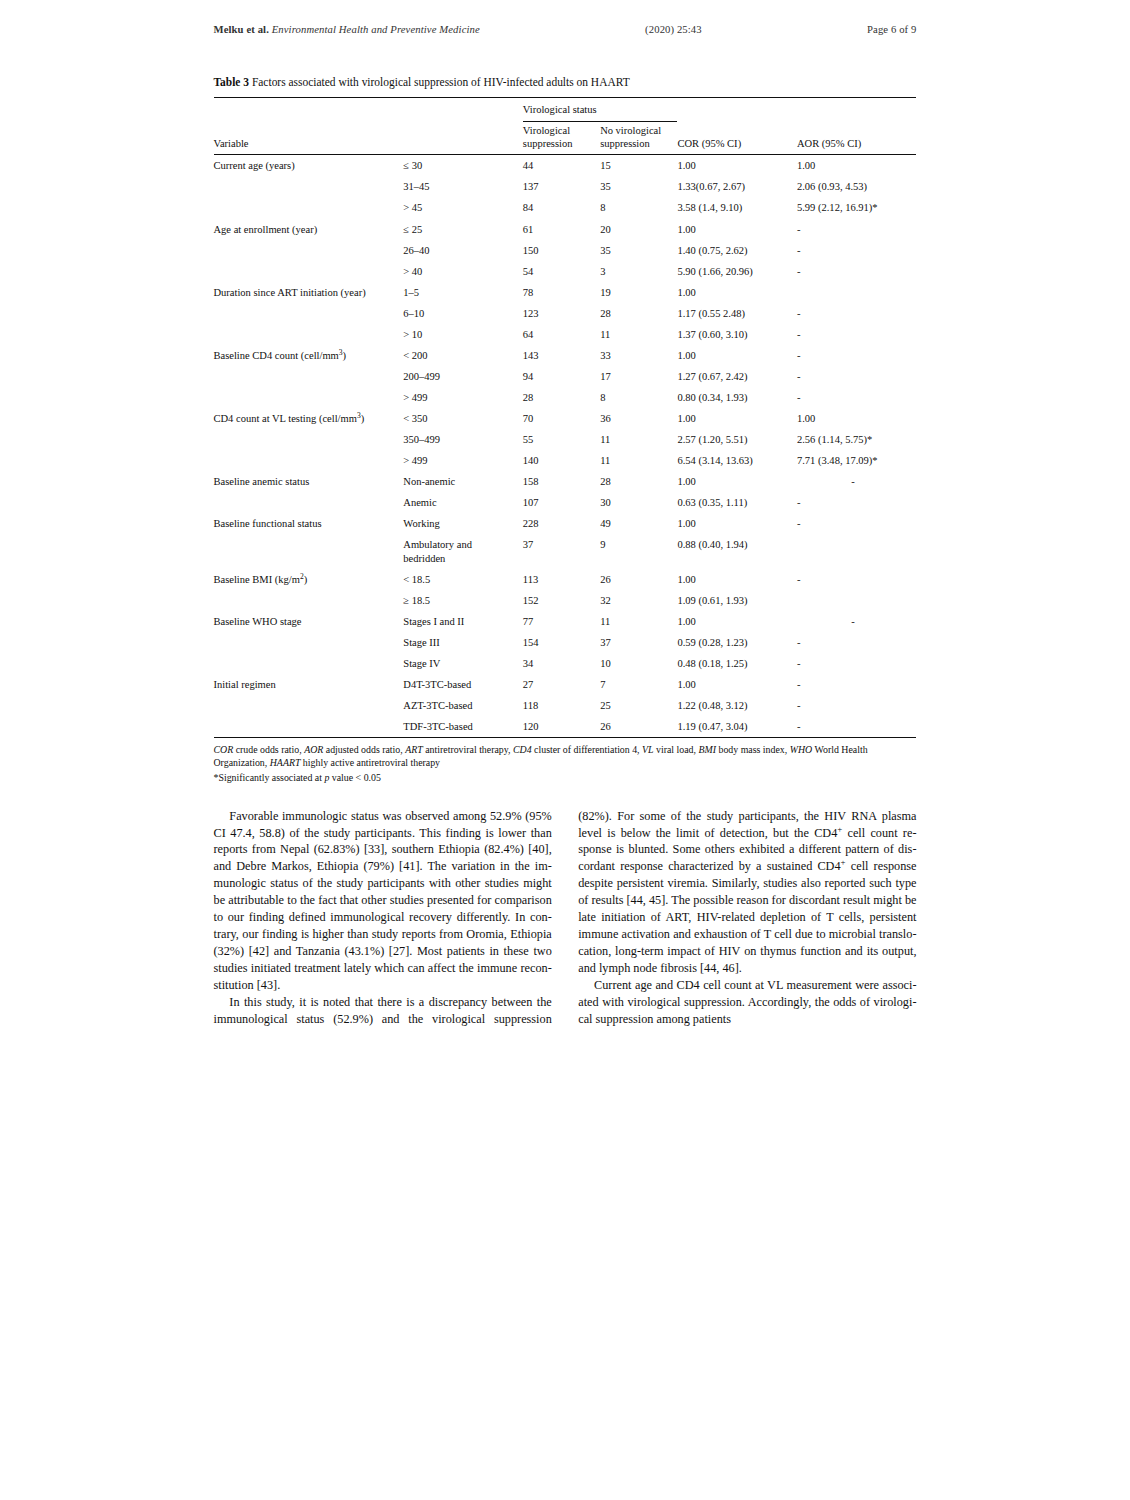Melku et al. Environmental Health and Preventive Medicine
(2020) 25:43
Page 6 of 9
Table 3 Factors associated with virological suppression of HIV-infected adults on HAART
| Variable | | Virological status | COR (95% CI) | AOR (95% CI) |
| --- | --- | --- | --- | --- |
| Virological suppression | No virological suppression |
| Current age (years) | ≤ 30 | 44 | 15 | 1.00 | 1.00 |
| | 31–45 | 137 | 35 | 1.33(0.67, 2.67) | 2.06 (0.93, 4.53) |
| | > 45 | 84 | 8 | 3.58 (1.4, 9.10) | 5.99 (2.12, 16.91)* |
| Age at enrollment (year) | ≤ 25 | 61 | 20 | 1.00 | - |
| | 26–40 | 150 | 35 | 1.40 (0.75, 2.62) | - |
| | > 40 | 54 | 3 | 5.90 (1.66, 20.96) | - |
| Duration since ART initiation (year) | 1–5 | 78 | 19 | 1.00 | |
| | 6–10 | 123 | 28 | 1.17 (0.55 2.48) | - |
| | > 10 | 64 | 11 | 1.37 (0.60, 3.10) | - |
| Baseline CD4 count (cell/mm 3 ) | < 200 | 143 | 33 | 1.00 | - |
| | 200–499 | 94 | 17 | 1.27 (0.67, 2.42) | - |
| | > 499 | 28 | 8 | 0.80 (0.34, 1.93) | - |
| CD4 count at VL testing (cell/mm 3 ) | < 350 | 70 | 36 | 1.00 | 1.00 |
| | 350–499 | 55 | 11 | 2.57 (1.20, 5.51) | 2.56 (1.14, 5.75)* |
| | > 499 | 140 | 11 | 6.54 (3.14, 13.63) | 7.71 (3.48, 17.09)* |
| Baseline anemic status | Non-anemic | 158 | 28 | 1.00 | - |
| | Anemic | 107 | 30 | 0.63 (0.35, 1.11) | - |
| Baseline functional status | Working | 228 | 49 | 1.00 | - |
| | Ambulatory and bedridden | 37 | 9 | 0.88 (0.40, 1.94) | |
| Baseline BMI (kg/m 2 ) | < 18.5 | 113 | 26 | 1.00 | - |
| | ≥ 18.5 | 152 | 32 | 1.09 (0.61, 1.93) | |
| Baseline WHO stage | Stages I and II | 77 | 11 | 1.00 | - |
| | Stage III | 154 | 37 | 0.59 (0.28, 1.23) | - |
| | Stage IV | 34 | 10 | 0.48 (0.18, 1.25) | - |
| Initial regimen | D4T-3TC-based | 27 | 7 | 1.00 | - |
| | AZT-3TC-based | 118 | 25 | 1.22 (0.48, 3.12) | - |
| | TDF-3TC-based | 120 | 26 | 1.19 (0.47, 3.04) | - |
COR crude odds ratio, AOR adjusted odds ratio, ART antiretroviral therapy, CD4 cluster of differentiation 4, VL viral load, BMI body mass index, WHO World Health Organization, HAART highly active antiretroviral therapy
*Significantly associated at p value < 0.05
Favorable immunologic status was observed among 52.9% (95% CI 47.4, 58.8) of the study participants. This finding is lower than reports from Nepal (62.83%) [33], southern Ethiopia (82.4%) [40], and Debre Markos, Ethiopia (79%) [41]. The variation in the immunologic status of the study participants with other studies might be attributable to the fact that other studies presented for comparison to our finding defined immunological recovery differently. In contrary, our finding is higher than study reports from Oromia, Ethiopia (32%) [42] and Tanzania (43.1%) [27]. Most patients in these two studies initiated treatment lately which can affect the immune reconstitution [43].
In this study, it is noted that there is a discrepancy between the immunological status (52.9%) and the virological suppression (82%). For some of the study participants, the HIV RNA plasma level is below the limit of detection, but the CD4+ cell count response is blunted. Some others exhibited a different pattern of discordant response characterized by a sustained CD4+ cell response despite persistent viremia. Similarly, studies also reported such type of results [44, 45]. The possible reason for discordant result might be late initiation of ART, HIV-related depletion of T cells, persistent immune activation and exhaustion of T cell due to microbial translocation, long-term impact of HIV on thymus function and its output, and lymph node fibrosis [44, 46].
Current age and CD4 cell count at VL measurement were associated with virological suppression. Accordingly, the odds of virological suppression among patients